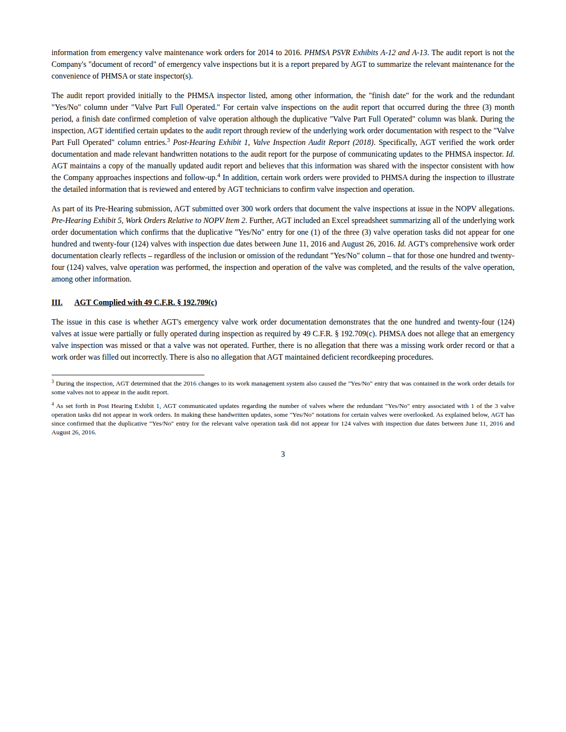information from emergency valve maintenance work orders for 2014 to 2016. PHMSA PSVR Exhibits A-12 and A-13. The audit report is not the Company's "document of record" of emergency valve inspections but it is a report prepared by AGT to summarize the relevant maintenance for the convenience of PHMSA or state inspector(s).
The audit report provided initially to the PHMSA inspector listed, among other information, the "finish date" for the work and the redundant "Yes/No" column under "Valve Part Full Operated." For certain valve inspections on the audit report that occurred during the three (3) month period, a finish date confirmed completion of valve operation although the duplicative "Valve Part Full Operated" column was blank. During the inspection, AGT identified certain updates to the audit report through review of the underlying work order documentation with respect to the "Valve Part Full Operated" column entries.3 Post-Hearing Exhibit 1, Valve Inspection Audit Report (2018). Specifically, AGT verified the work order documentation and made relevant handwritten notations to the audit report for the purpose of communicating updates to the PHMSA inspector. Id. AGT maintains a copy of the manually updated audit report and believes that this information was shared with the inspector consistent with how the Company approaches inspections and follow-up.4 In addition, certain work orders were provided to PHMSA during the inspection to illustrate the detailed information that is reviewed and entered by AGT technicians to confirm valve inspection and operation.
As part of its Pre-Hearing submission, AGT submitted over 300 work orders that document the valve inspections at issue in the NOPV allegations. Pre-Hearing Exhibit 5, Work Orders Relative to NOPV Item 2. Further, AGT included an Excel spreadsheet summarizing all of the underlying work order documentation which confirms that the duplicative "Yes/No" entry for one (1) of the three (3) valve operation tasks did not appear for one hundred and twenty-four (124) valves with inspection due dates between June 11, 2016 and August 26, 2016. Id. AGT's comprehensive work order documentation clearly reflects – regardless of the inclusion or omission of the redundant "Yes/No" column – that for those one hundred and twenty-four (124) valves, valve operation was performed, the inspection and operation of the valve was completed, and the results of the valve operation, among other information.
III. AGT Complied with 49 C.F.R. § 192.709(c)
The issue in this case is whether AGT's emergency valve work order documentation demonstrates that the one hundred and twenty-four (124) valves at issue were partially or fully operated during inspection as required by 49 C.F.R. § 192.709(c). PHMSA does not allege that an emergency valve inspection was missed or that a valve was not operated. Further, there is no allegation that there was a missing work order record or that a work order was filled out incorrectly. There is also no allegation that AGT maintained deficient recordkeeping procedures.
3 During the inspection, AGT determined that the 2016 changes to its work management system also caused the "Yes/No" entry that was contained in the work order details for some valves not to appear in the audit report.
4 As set forth in Post Hearing Exhibit 1, AGT communicated updates regarding the number of valves where the redundant "Yes/No" entry associated with 1 of the 3 valve operation tasks did not appear in work orders. In making these handwritten updates, some "Yes/No" notations for certain valves were overlooked. As explained below, AGT has since confirmed that the duplicative "Yes/No" entry for the relevant valve operation task did not appear for 124 valves with inspection due dates between June 11, 2016 and August 26, 2016.
3